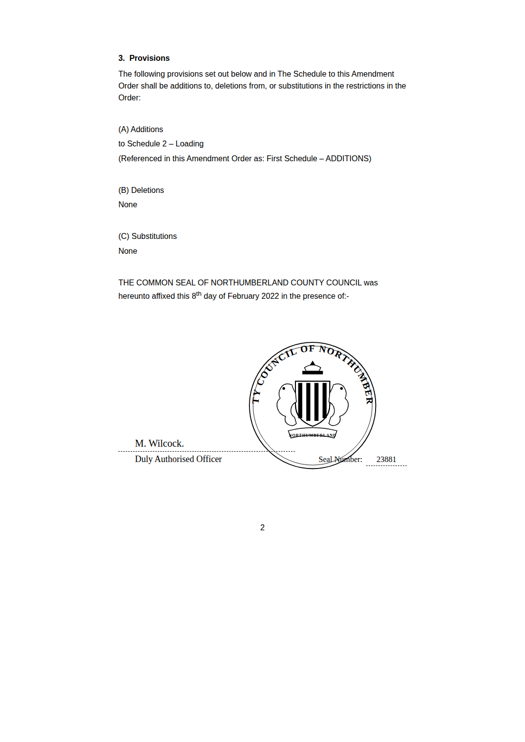3. Provisions
The following provisions set out below and in The Schedule to this Amendment Order shall be additions to, deletions from, or substitutions in the restrictions in the Order:
(A) Additions
to Schedule 2 – Loading
(Referenced in this Amendment Order as: First Schedule – ADDITIONS)
(B) Deletions
None
(C) Substitutions
None
THE COMMON SEAL OF NORTHUMBERLAND COUNTY COUNCIL was hereunto affixed this 8th day of February 2022 in the presence of:-
COUNTY COUNCIL OF NORTHUMBERLAND NORTHUMBERLAND
M. Wilcock.
Duly Authorised Officer
Seal Number: 23881
2